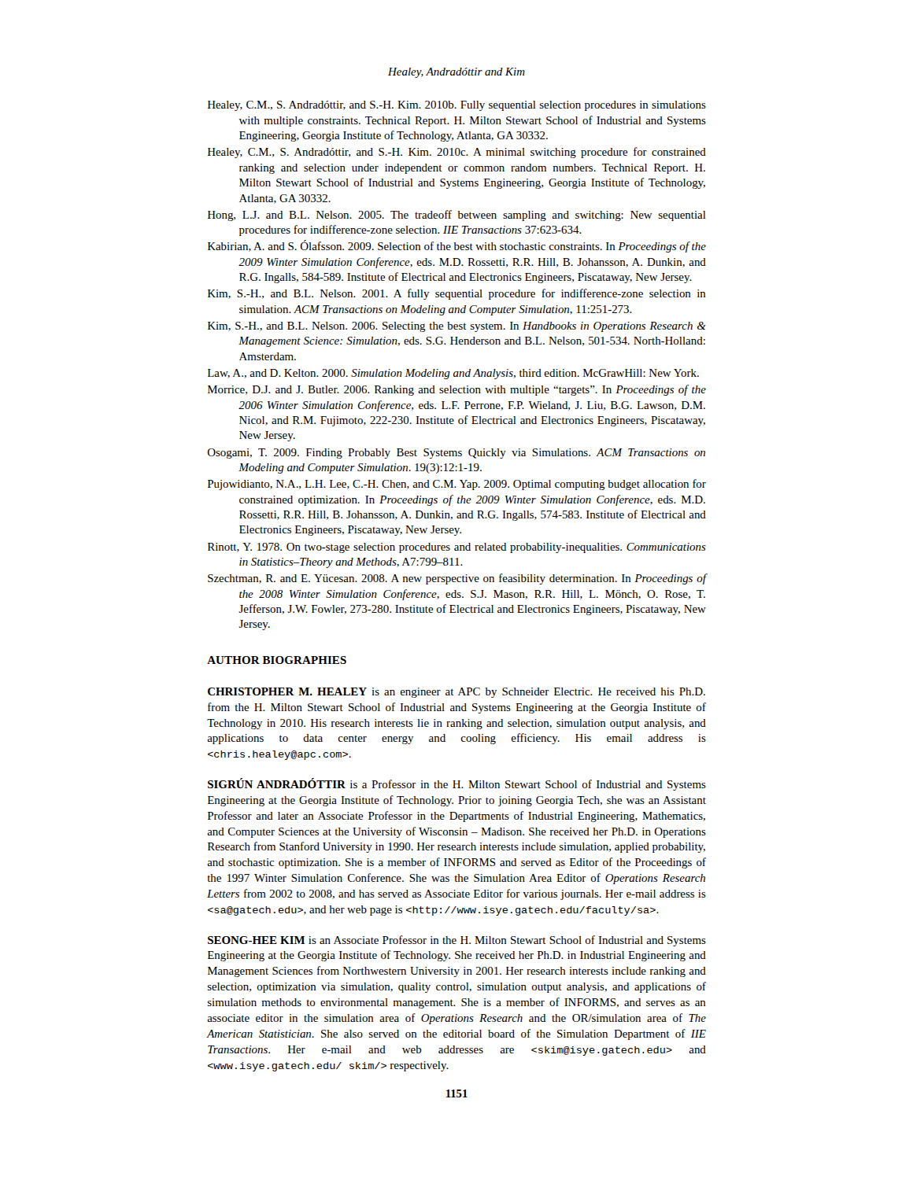Healey, Andradóttir and Kim
Healey, C.M., S. Andradóttir, and S.-H. Kim. 2010b. Fully sequential selection procedures in simulations with multiple constraints. Technical Report. H. Milton Stewart School of Industrial and Systems Engineering, Georgia Institute of Technology, Atlanta, GA 30332.
Healey, C.M., S. Andradóttir, and S.-H. Kim. 2010c. A minimal switching procedure for constrained ranking and selection under independent or common random numbers. Technical Report. H. Milton Stewart School of Industrial and Systems Engineering, Georgia Institute of Technology, Atlanta, GA 30332.
Hong, L.J. and B.L. Nelson. 2005. The tradeoff between sampling and switching: New sequential procedures for indifference-zone selection. IIE Transactions 37:623-634.
Kabirian, A. and S. Ólafsson. 2009. Selection of the best with stochastic constraints. In Proceedings of the 2009 Winter Simulation Conference, eds. M.D. Rossetti, R.R. Hill, B. Johansson, A. Dunkin, and R.G. Ingalls, 584-589. Institute of Electrical and Electronics Engineers, Piscataway, New Jersey.
Kim, S.-H., and B.L. Nelson. 2001. A fully sequential procedure for indifference-zone selection in simulation. ACM Transactions on Modeling and Computer Simulation, 11:251-273.
Kim, S.-H., and B.L. Nelson. 2006. Selecting the best system. In Handbooks in Operations Research & Management Science: Simulation, eds. S.G. Henderson and B.L. Nelson, 501-534. North-Holland: Amsterdam.
Law, A., and D. Kelton. 2000. Simulation Modeling and Analysis, third edition. McGrawHill: New York.
Morrice, D.J. and J. Butler. 2006. Ranking and selection with multiple “targets”. In Proceedings of the 2006 Winter Simulation Conference, eds. L.F. Perrone, F.P. Wieland, J. Liu, B.G. Lawson, D.M. Nicol, and R.M. Fujimoto, 222-230. Institute of Electrical and Electronics Engineers, Piscataway, New Jersey.
Osogami, T. 2009. Finding Probably Best Systems Quickly via Simulations. ACM Transactions on Modeling and Computer Simulation. 19(3):12:1-19.
Pujowidianto, N.A., L.H. Lee, C.-H. Chen, and C.M. Yap. 2009. Optimal computing budget allocation for constrained optimization. In Proceedings of the 2009 Winter Simulation Conference, eds. M.D. Rossetti, R.R. Hill, B. Johansson, A. Dunkin, and R.G. Ingalls, 574-583. Institute of Electrical and Electronics Engineers, Piscataway, New Jersey.
Rinott, Y. 1978. On two-stage selection procedures and related probability-inequalities. Communications in Statistics–Theory and Methods, A7:799–811.
Szechtman, R. and E. Yücesan. 2008. A new perspective on feasibility determination. In Proceedings of the 2008 Winter Simulation Conference, eds. S.J. Mason, R.R. Hill, L. Mönch, O. Rose, T. Jefferson, J.W. Fowler, 273-280. Institute of Electrical and Electronics Engineers, Piscataway, New Jersey.
AUTHOR BIOGRAPHIES
CHRISTOPHER M. HEALEY is an engineer at APC by Schneider Electric. He received his Ph.D. from the H. Milton Stewart School of Industrial and Systems Engineering at the Georgia Institute of Technology in 2010. His research interests lie in ranking and selection, simulation output analysis, and applications to data center energy and cooling efficiency. His email address is <chris.healey@apc.com>.
SIGRÚN ANDRADÓTTIR is a Professor in the H. Milton Stewart School of Industrial and Systems Engineering at the Georgia Institute of Technology. Prior to joining Georgia Tech, she was an Assistant Professor and later an Associate Professor in the Departments of Industrial Engineering, Mathematics, and Computer Sciences at the University of Wisconsin – Madison. She received her Ph.D. in Operations Research from Stanford University in 1990. Her research interests include simulation, applied probability, and stochastic optimization. She is a member of INFORMS and served as Editor of the Proceedings of the 1997 Winter Simulation Conference. She was the Simulation Area Editor of Operations Research Letters from 2002 to 2008, and has served as Associate Editor for various journals. Her e-mail address is <sa@gatech.edu>, and her web page is <http://www.isye.gatech.edu/faculty/sa>.
SEONG-HEE KIM is an Associate Professor in the H. Milton Stewart School of Industrial and Systems Engineering at the Georgia Institute of Technology. She received her Ph.D. in Industrial Engineering and Management Sciences from Northwestern University in 2001. Her research interests include ranking and selection, optimization via simulation, quality control, simulation output analysis, and applications of simulation methods to environmental management. She is a member of INFORMS, and serves as an associate editor in the simulation area of Operations Research and the OR/simulation area of The American Statistician. She also served on the editorial board of the Simulation Department of IIE Transactions. Her e-mail and web addresses are <skim@isye.gatech.edu> and <www.isye.gatech.edu/ skim/> respectively.
1151